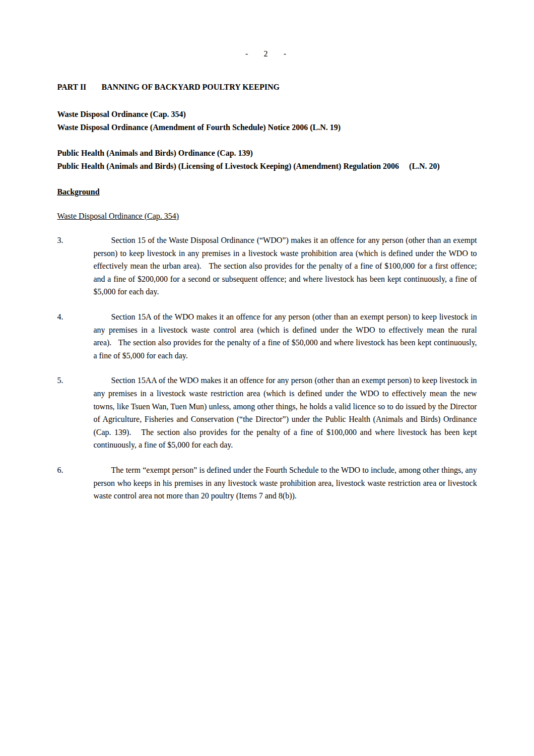- 2 -
PART IIBANNING OF BACKYARD POULTRY KEEPING
Waste Disposal Ordinance (Cap. 354)
Waste Disposal Ordinance (Amendment of Fourth Schedule) Notice 2006 (L.N. 19)
Public Health (Animals and Birds) Ordinance (Cap. 139)
Public Health (Animals and Birds) (Licensing of Livestock Keeping) (Amendment) Regulation 2006 (L.N. 20)
Background
Waste Disposal Ordinance (Cap. 354)
3.
Section 15 of the Waste Disposal Ordinance (“WDO”) makes it an offence for any person (other than an exempt person) to keep livestock in any premises in a livestock waste prohibition area (which is defined under the WDO to effectively mean the urban area). The section also provides for the penalty of a fine of $100,000 for a first offence; and a fine of $200,000 for a second or subsequent offence; and where livestock has been kept continuously, a fine of $5,000 for each day.
4.
Section 15A of the WDO makes it an offence for any person (other than an exempt person) to keep livestock in any premises in a livestock waste control area (which is defined under the WDO to effectively mean the rural area). The section also provides for the penalty of a fine of $50,000 and where livestock has been kept continuously, a fine of $5,000 for each day.
5.
Section 15AA of the WDO makes it an offence for any person (other than an exempt person) to keep livestock in any premises in a livestock waste restriction area (which is defined under the WDO to effectively mean the new towns, like Tsuen Wan, Tuen Mun) unless, among other things, he holds a valid licence so to do issued by the Director of Agriculture, Fisheries and Conservation (“the Director”) under the Public Health (Animals and Birds) Ordinance (Cap. 139). The section also provides for the penalty of a fine of $100,000 and where livestock has been kept continuously, a fine of $5,000 for each day.
6.
The term “exempt person” is defined under the Fourth Schedule to the WDO to include, among other things, any person who keeps in his premises in any livestock waste prohibition area, livestock waste restriction area or livestock waste control area not more than 20 poultry (Items 7 and 8(b)).